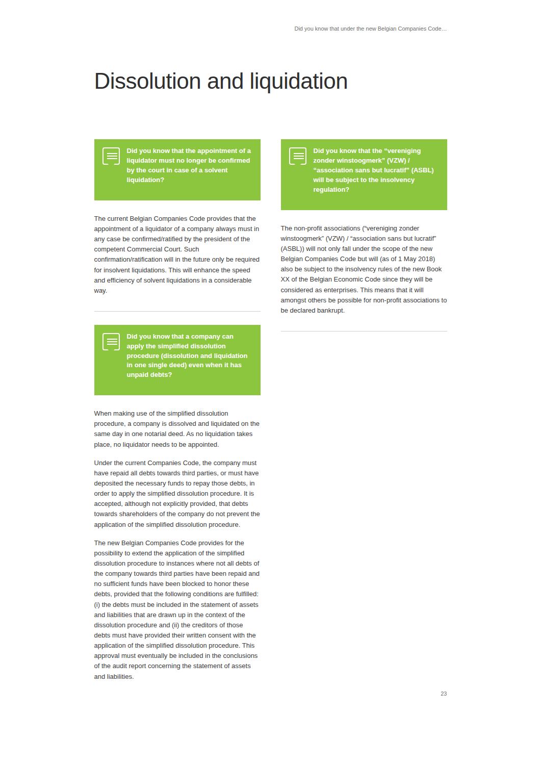Did you know that under the new Belgian Companies Code…
Dissolution and liquidation
Did you know that the appointment of a liquidator must no longer be confirmed by the court in case of a solvent liquidation?
The current Belgian Companies Code provides that the appointment of a liquidator of a company always must in any case be confirmed/ratified by the president of the competent Commercial Court. Such confirmation/ratification will in the future only be required for insolvent liquidations. This will enhance the speed and efficiency of solvent liquidations in a considerable way.
Did you know that a company can apply the simplified dissolution procedure (dissolution and liquidation in one single deed) even when it has unpaid debts?
When making use of the simplified dissolution procedure, a company is dissolved and liquidated on the same day in one notarial deed. As no liquidation takes place, no liquidator needs to be appointed.
Under the current Companies Code, the company must have repaid all debts towards third parties, or must have deposited the necessary funds to repay those debts, in order to apply the simplified dissolution procedure. It is accepted, although not explicitly provided, that debts towards shareholders of the company do not prevent the application of the simplified dissolution procedure.
The new Belgian Companies Code provides for the possibility to extend the application of the simplified dissolution procedure to instances where not all debts of the company towards third parties have been repaid and no sufficient funds have been blocked to honor these debts, provided that the following conditions are fulfilled: (i) the debts must be included in the statement of assets and liabilities that are drawn up in the context of the dissolution procedure and (ii) the creditors of those debts must have provided their written consent with the application of the simplified dissolution procedure. This approval must eventually be included in the conclusions of the audit report concerning the statement of assets and liabilities.
Did you know that the “vereniging zonder winstoogmerk” (VZW) / “association sans but lucratif” (ASBL) will be subject to the insolvency regulation?
The non-profit associations (“vereniging zonder winstoogmerk” (VZW) / “association sans but lucratif” (ASBL)) will not only fall under the scope of the new Belgian Companies Code but will (as of 1 May 2018) also be subject to the insolvency rules of the new Book XX of the Belgian Economic Code since they will be considered as enterprises. This means that it will amongst others be possible for non-profit associations to be declared bankrupt.
23